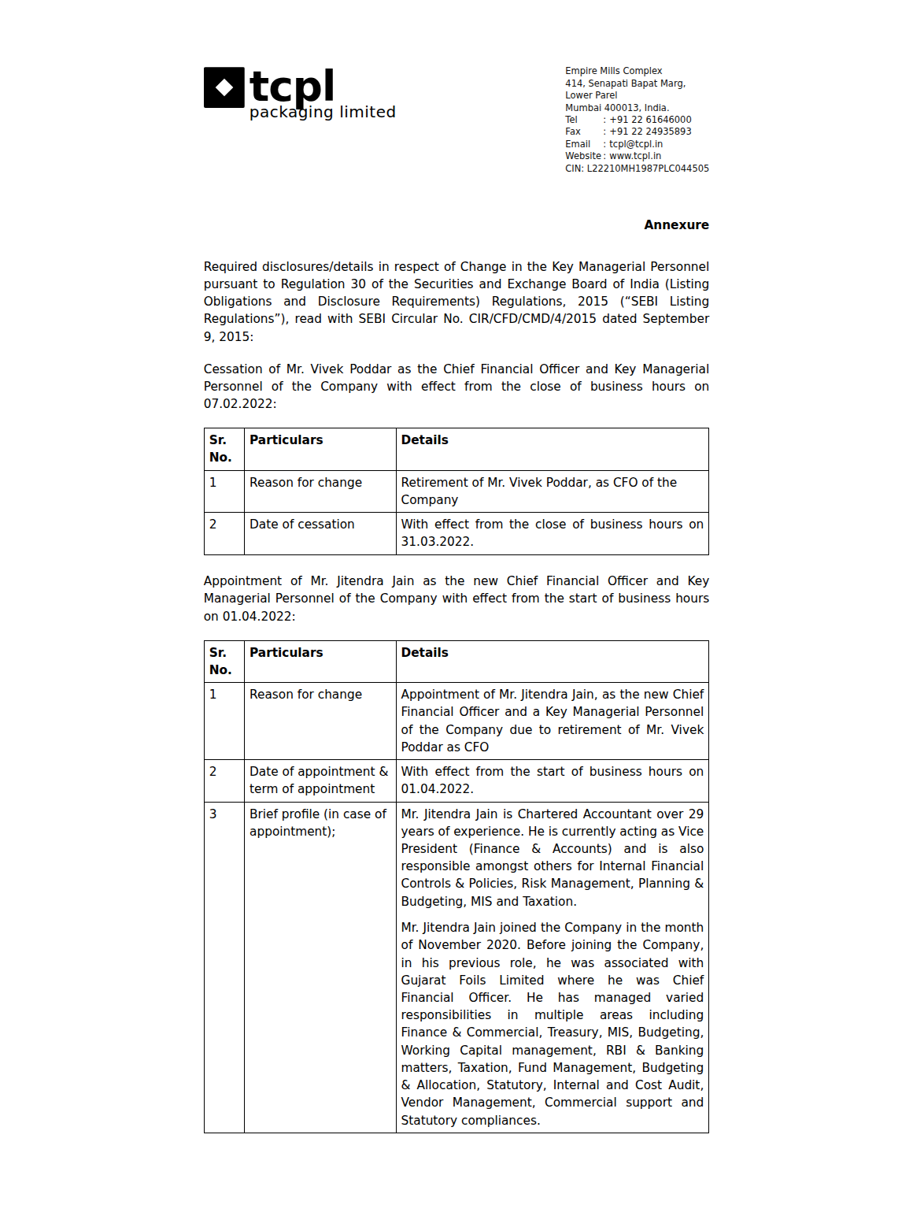tcpl
packaging limited
Empire Mills Complex
414, Senapati Bapat Marg,
Lower Parel
Mumbai 400013, India.
Tel:+91 22 61646000
Fax:+91 22 24935893
Email: tcpl@tcpl.in
Website: www.tcpl.in
CIN: L22210MH1987PLC044505
Annexure
Required disclosures/details in respect of Change in the Key Managerial Personnel pursuant to Regulation 30 of the Securities and Exchange Board of India (Listing Obligations and Disclosure Requirements) Regulations, 2015 (“SEBI Listing Regulations”), read with SEBI Circular No. CIR/CFD/CMD/4/2015 dated September 9, 2015:
Cessation of Mr. Vivek Poddar as the Chief Financial Officer and Key Managerial Personnel of the Company with effect from the close of business hours on 07.02.2022:
| Sr. No. | Particulars | Details |
| --- | --- | --- |
| 1 | Reason for change | Retirement of Mr. Vivek Poddar, as CFO of the Company |
| 2 | Date of cessation | With effect from the close of business hours on 31.03.2022. |
Appointment of Mr. Jitendra Jain as the new Chief Financial Officer and Key Managerial Personnel of the Company with effect from the start of business hours on 01.04.2022:
| Sr. No. | Particulars | Details |
| --- | --- | --- |
| 1 | Reason for change | Appointment of Mr. Jitendra Jain, as the new Chief Financial Officer and a Key Managerial Personnel of the Company due to retirement of Mr. Vivek Poddar as CFO |
| 2 | Date of appointment & term of appointment | With effect from the start of business hours on 01.04.2022. |
| 3 | Brief profile (in case of appointment); | Mr. Jitendra Jain is Chartered Accountant over 29 years of experience. He is currently acting as Vice President (Finance & Accounts) and is also responsible amongst others for Internal Financial Controls & Policies, Risk Management, Planning & Budgeting, MIS and Taxation. Mr. Jitendra Jain joined the Company in the month of November 2020. Before joining the Company, in his previous role, he was associated with Gujarat Foils Limited where he was Chief Financial Officer. He has managed varied responsibilities in multiple areas including Finance & Commercial, Treasury, MIS, Budgeting, Working Capital management, RBI & Banking matters, Taxation, Fund Management, Budgeting & Allocation, Statutory, Internal and Cost Audit, Vendor Management, Commercial support and Statutory compliances. |